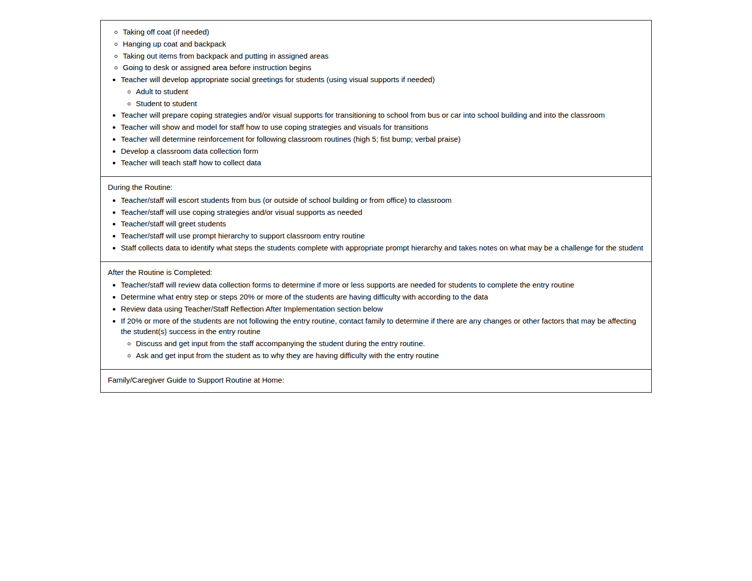| Taking off coat (if needed) Hanging up coat and backpack Taking out items from backpack and putting in assigned areas Going to desk or assigned area before instruction begins Teacher will develop appropriate social greetings for students (using visual supports if needed) Adult to student Student to student Teacher will prepare coping strategies and/or visual supports for transitioning to school from bus or car into school building and into the classroom Teacher will show and model for staff how to use coping strategies and visuals for transitions Teacher will determine reinforcement for following classroom routines (high 5; fist bump; verbal praise) Develop a classroom data collection form Teacher will teach staff how to collect data |
| During the Routine: Teacher/staff will escort students from bus (or outside of school building or from office) to classroom Teacher/staff will use coping strategies and/or visual supports as needed Teacher/staff will greet students Teacher/staff will use prompt hierarchy to support classroom entry routine Staff collects data to identify what steps the students complete with appropriate prompt hierarchy and takes notes on what may be a challenge for the student |
| After the Routine is Completed: Teacher/staff will review data collection forms to determine if more or less supports are needed for students to complete the entry routine Determine what entry step or steps 20% or more of the students are having difficulty with according to the data Review data using Teacher/Staff Reflection After Implementation section below If 20% or more of the students are not following the entry routine, contact family to determine if there are any changes or other factors that may be affecting the student(s) success in the entry routine Discuss and get input from the staff accompanying the student during the entry routine. Ask and get input from the student as to why they are having difficulty with the entry routine |
| Family/Caregiver Guide to Support Routine at Home: |